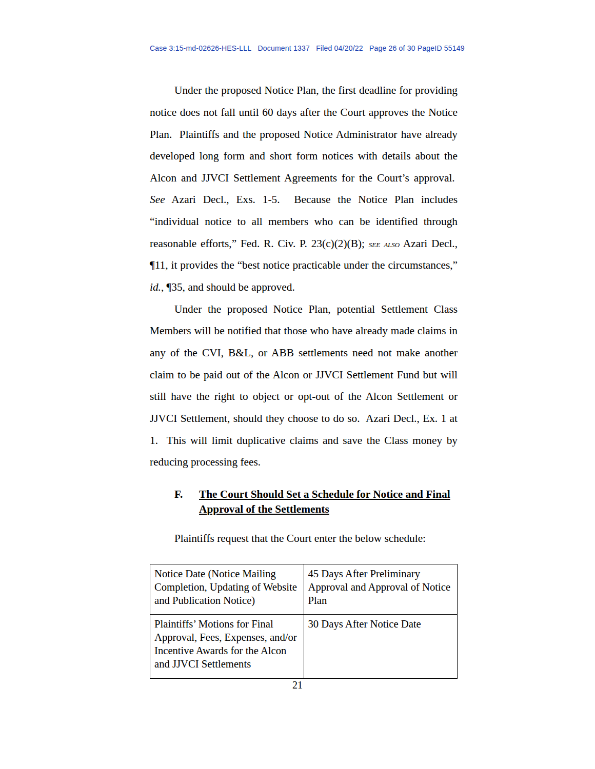Case 3:15-md-02626-HES-LLL Document 1337 Filed 04/20/22 Page 26 of 30 PageID 55149
Under the proposed Notice Plan, the first deadline for providing notice does not fall until 60 days after the Court approves the Notice Plan. Plaintiffs and the proposed Notice Administrator have already developed long form and short form notices with details about the Alcon and JJVCI Settlement Agreements for the Court’s approval. See Azari Decl., Exs. 1-5. Because the Notice Plan includes “individual notice to all members who can be identified through reasonable efforts,” Fed. R. Civ. P. 23(c)(2)(B); see also Azari Decl., ¶11, it provides the “best notice practicable under the circumstances,” id., ¶35, and should be approved.
Under the proposed Notice Plan, potential Settlement Class Members will be notified that those who have already made claims in any of the CVI, B&L, or ABB settlements need not make another claim to be paid out of the Alcon or JJVCI Settlement Fund but will still have the right to object or opt-out of the Alcon Settlement or JJVCI Settlement, should they choose to do so. Azari Decl., Ex. 1 at 1. This will limit duplicative claims and save the Class money by reducing processing fees.
F.
The Court Should Set a Schedule for Notice and Final Approval of the Settlements
Plaintiffs request that the Court enter the below schedule:
| Notice Date (Notice Mailing Completion, Updating of Website and Publication Notice) | 45 Days After Preliminary Approval and Approval of Notice Plan |
| Plaintiffs’ Motions for Final Approval, Fees, Expenses, and/or Incentive Awards for the Alcon and JJVCI Settlements | 30 Days After Notice Date |
21